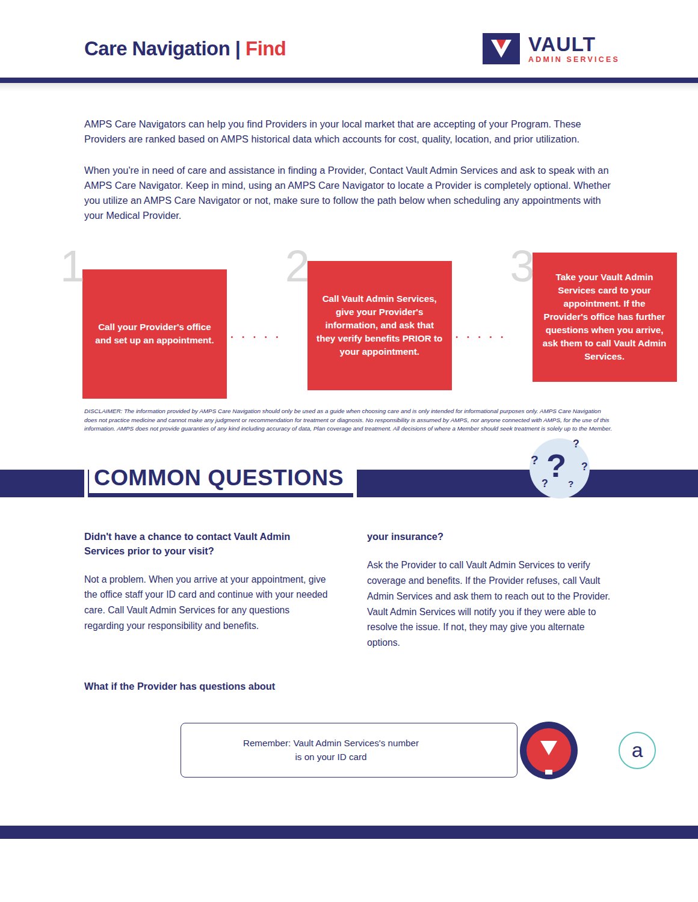Care Navigation | Find
VAULT ADMIN SERVICES
AMPS Care Navigators can help you find Providers in your local market that are accepting of your Program. These Providers are ranked based on AMPS historical data which accounts for cost, quality, location, and prior utilization.
When you're in need of care and assistance in finding a Provider, Contact Vault Admin Services and ask to speak with an AMPS Care Navigator. Keep in mind, using an AMPS Care Navigator to locate a Provider is completely optional. Whether you utilize an AMPS Care Navigator or not, make sure to follow the path below when scheduling any appointments with your Medical Provider.
1
Call your Provider's office and set up an appointment.
· · · · ·
2
Call Vault Admin Services, give your Provider's information, and ask that they verify benefits PRIOR to your appointment.
· · · · ·
3
Take your Vault Admin Services card to your appointment. If the Provider's office has further questions when you arrive, ask them to call Vault Admin Services.
DISCLAIMER: The information provided by AMPS Care Navigation should only be used as a guide when choosing care and is only intended for informational purposes only. AMPS Care Navigation does not practice medicine and cannot make any judgment or recommendation for treatment or diagnosis. No responsibility is assumed by AMPS, nor anyone connected with AMPS, for the use of this information. AMPS does not provide guaranties of any kind including accuracy of data, Plan coverage and treatment. All decisions of where a Member should seek treatment is solely up to the Member.
COMMON QUESTIONS
? ? ? ? ? ?
Didn't have a chance to contact Vault Admin Services prior to your visit?
Not a problem. When you arrive at your appointment, give the office staff your ID card and continue with your needed care. Call Vault Admin Services for any questions regarding your responsibility and benefits.
your insurance?
Ask the Provider to call Vault Admin Services to verify coverage and benefits. If the Provider refuses, call Vault Admin Services and ask them to reach out to the Provider. Vault Admin Services will notify you if they were able to resolve the issue. If not, they may give you alternate options.
What if the Provider has questions about
Remember: Vault Admin Services's number
is on your ID card
a